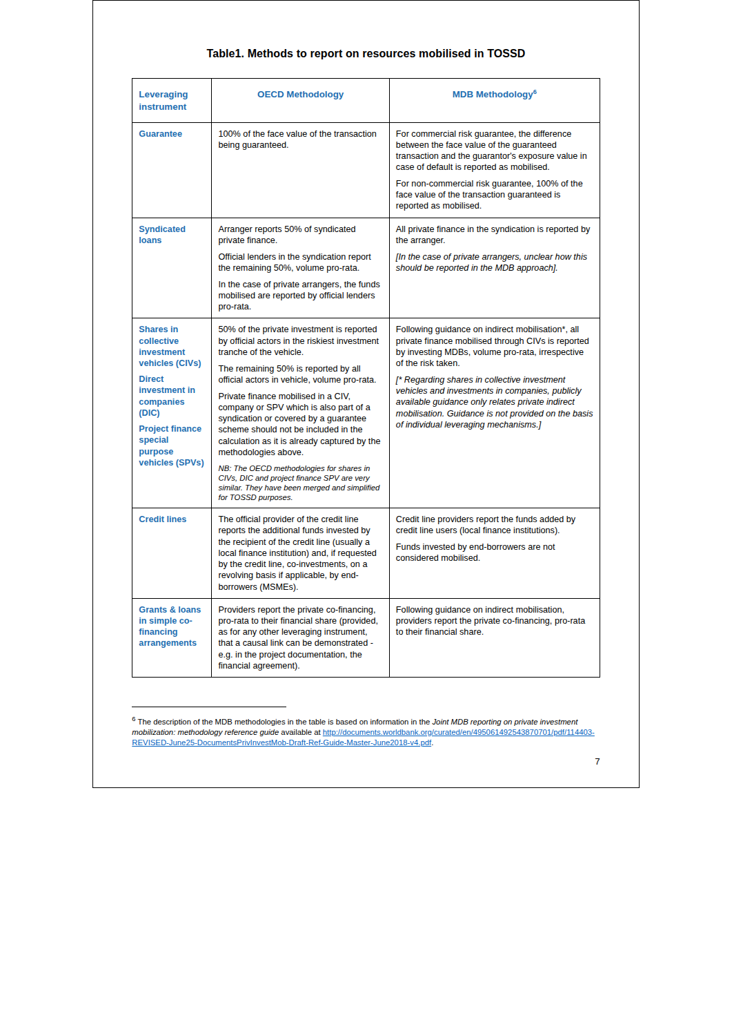Table1. Methods to report on resources mobilised in TOSSD
| Leveraging instrument | OECD Methodology | MDB Methodology 6 |
| --- | --- | --- |
| Guarantee | 100% of the face value of the transaction being guaranteed. | For commercial risk guarantee, the difference between the face value of the guaranteed transaction and the guarantor's exposure value in case of default is reported as mobilised. For non-commercial risk guarantee, 100% of the face value of the transaction guaranteed is reported as mobilised. |
| Syndicated loans | Arranger reports 50% of syndicated private finance. Official lenders in the syndication report the remaining 50%, volume pro-rata. In the case of private arrangers, the funds mobilised are reported by official lenders pro-rata. | All private finance in the syndication is reported by the arranger. [In the case of private arrangers, unclear how this should be reported in the MDB approach]. |
| Shares in collective investment vehicles (CIVs) Direct investment in companies (DIC) Project finance special purpose vehicles (SPVs) | 50% of the private investment is reported by official actors in the riskiest investment tranche of the vehicle. The remaining 50% is reported by all official actors in vehicle, volume pro-rata. Private finance mobilised in a CIV, company or SPV which is also part of a syndication or covered by a guarantee scheme should not be included in the calculation as it is already captured by the methodologies above. NB: The OECD methodologies for shares in CIVs, DIC and project finance SPV are very similar. They have been merged and simplified for TOSSD purposes. | Following guidance on indirect mobilisation*, all private finance mobilised through CIVs is reported by investing MDBs, volume pro-rata, irrespective of the risk taken. [* Regarding shares in collective investment vehicles and investments in companies, publicly available guidance only relates private indirect mobilisation. Guidance is not provided on the basis of individual leveraging mechanisms.] |
| Credit lines | The official provider of the credit line reports the additional funds invested by the recipient of the credit line (usually a local finance institution) and, if requested by the credit line, co-investments, on a revolving basis if applicable, by end-borrowers (MSMEs). | Credit line providers report the funds added by credit line users (local finance institutions). Funds invested by end-borrowers are not considered mobilised. |
| Grants & loans in simple co-financing arrangements | Providers report the private co-financing, pro-rata to their financial share (provided, as for any other leveraging instrument, that a causal link can be demonstrated - e.g. in the project documentation, the financial agreement). | Following guidance on indirect mobilisation, providers report the private co-financing, pro-rata to their financial share. |
6 The description of the MDB methodologies in the table is based on information in the Joint MDB reporting on private investment mobilization: methodology reference guide available at http://documents.worldbank.org/curated/en/495061492543870701/pdf/114403-REVISED-June25-DocumentsPrivInvestMob-Draft-Ref-Guide-Master-June2018-v4.pdf.
7